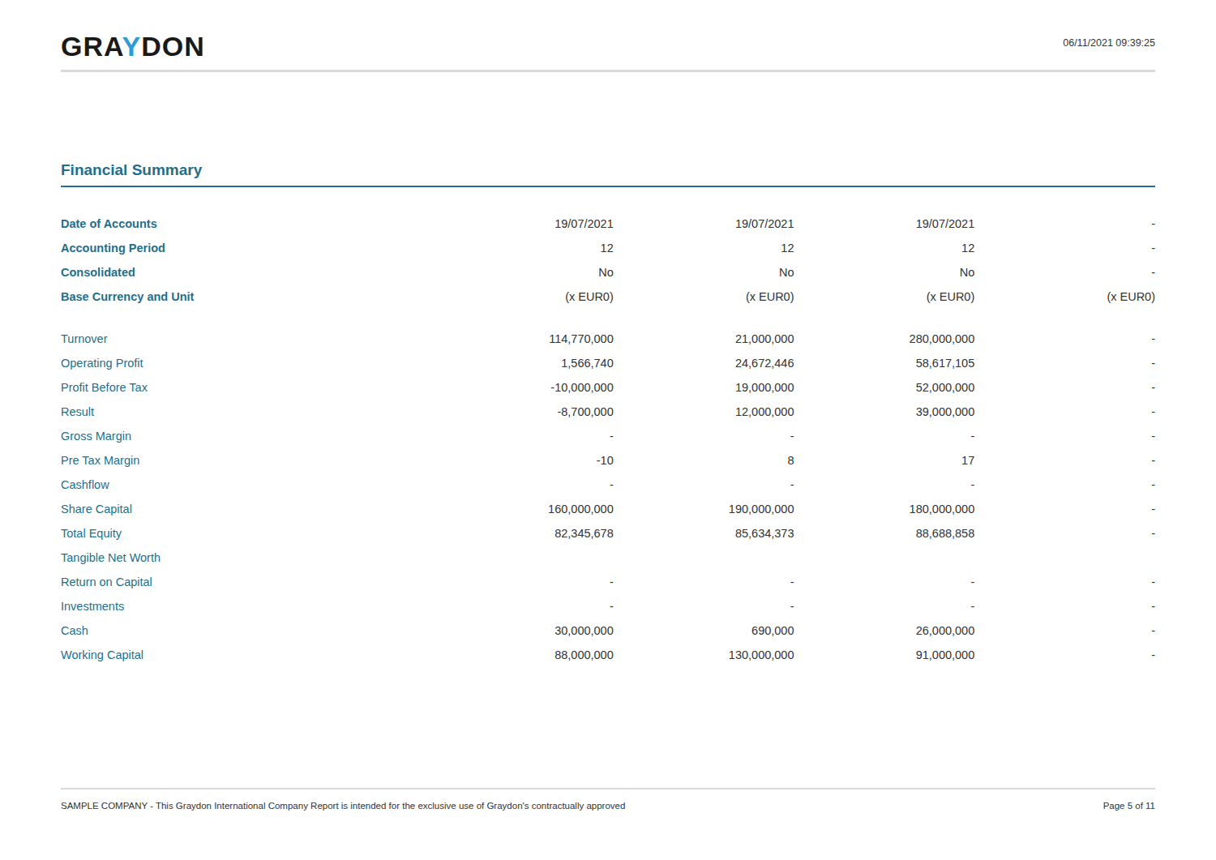GRAYDON
06/11/2021 09:39:25
Financial Summary
| Date of Accounts | 19/07/2021 | 19/07/2021 | 19/07/2021 | - |
| Accounting Period | 12 | 12 | 12 | - |
| Consolidated | No | No | No | - |
| Base Currency and Unit | (x EUR0) | (x EUR0) | (x EUR0) | (x EUR0) |
| Turnover | 114,770,000 | 21,000,000 | 280,000,000 | - |
| Operating Profit | 1,566,740 | 24,672,446 | 58,617,105 | - |
| Profit Before Tax | -10,000,000 | 19,000,000 | 52,000,000 | - |
| Result | -8,700,000 | 12,000,000 | 39,000,000 | - |
| Gross Margin | - | - | - | - |
| Pre Tax Margin | -10 | 8 | 17 | - |
| Cashflow | - | - | - | - |
| Share Capital | 160,000,000 | 190,000,000 | 180,000,000 | - |
| Total Equity | 82,345,678 | 85,634,373 | 88,688,858 | - |
| Tangible Net Worth | | | | |
| Return on Capital | - | - | - | - |
| Investments | - | - | - | - |
| Cash | 30,000,000 | 690,000 | 26,000,000 | - |
| Working Capital | 88,000,000 | 130,000,000 | 91,000,000 | - |
SAMPLE COMPANY - This Graydon International Company Report is intended for the exclusive use of Graydon's contractually approved
Page 5 of 11